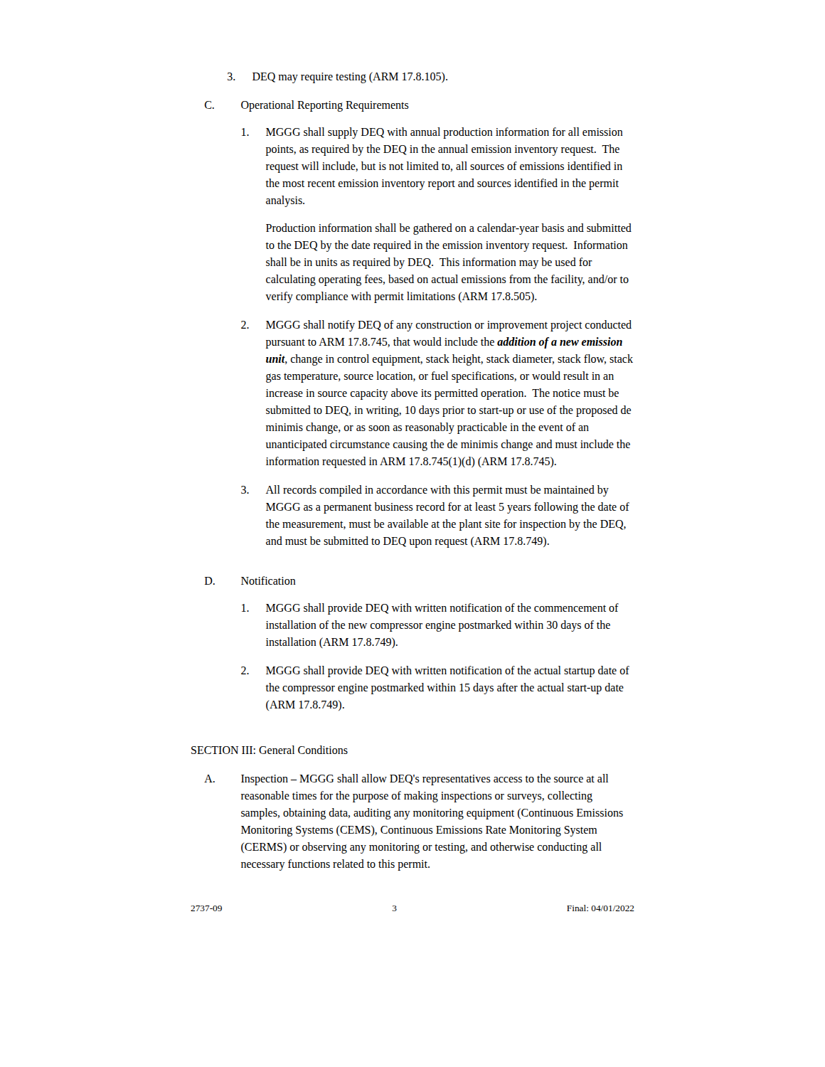3.
DEQ may require testing (ARM 17.8.105).
C.
Operational Reporting Requirements
1.
MGGG shall supply DEQ with annual production information for all emission points, as required by the DEQ in the annual emission inventory request. The request will include, but is not limited to, all sources of emissions identified in the most recent emission inventory report and sources identified in the permit analysis.
Production information shall be gathered on a calendar-year basis and submitted to the DEQ by the date required in the emission inventory request. Information shall be in units as required by DEQ. This information may be used for calculating operating fees, based on actual emissions from the facility, and/or to verify compliance with permit limitations (ARM 17.8.505).
2.
MGGG shall notify DEQ of any construction or improvement project conducted pursuant to ARM 17.8.745, that would include the addition of a new emission unit, change in control equipment, stack height, stack diameter, stack flow, stack gas temperature, source location, or fuel specifications, or would result in an increase in source capacity above its permitted operation. The notice must be submitted to DEQ, in writing, 10 days prior to start-up or use of the proposed de minimis change, or as soon as reasonably practicable in the event of an unanticipated circumstance causing the de minimis change and must include the information requested in ARM 17.8.745(1)(d) (ARM 17.8.745).
3.
All records compiled in accordance with this permit must be maintained by MGGG as a permanent business record for at least 5 years following the date of the measurement, must be available at the plant site for inspection by the DEQ, and must be submitted to DEQ upon request (ARM 17.8.749).
D.
Notification
1.
MGGG shall provide DEQ with written notification of the commencement of installation of the new compressor engine postmarked within 30 days of the installation (ARM 17.8.749).
2.
MGGG shall provide DEQ with written notification of the actual startup date of the compressor engine postmarked within 15 days after the actual start-up date (ARM 17.8.749).
SECTION III: General Conditions
A.
Inspection – MGGG shall allow DEQ's representatives access to the source at all reasonable times for the purpose of making inspections or surveys, collecting samples, obtaining data, auditing any monitoring equipment (Continuous Emissions Monitoring Systems (CEMS), Continuous Emissions Rate Monitoring System (CERMS) or observing any monitoring or testing, and otherwise conducting all necessary functions related to this permit.
2737-09
3
Final: 04/01/2022